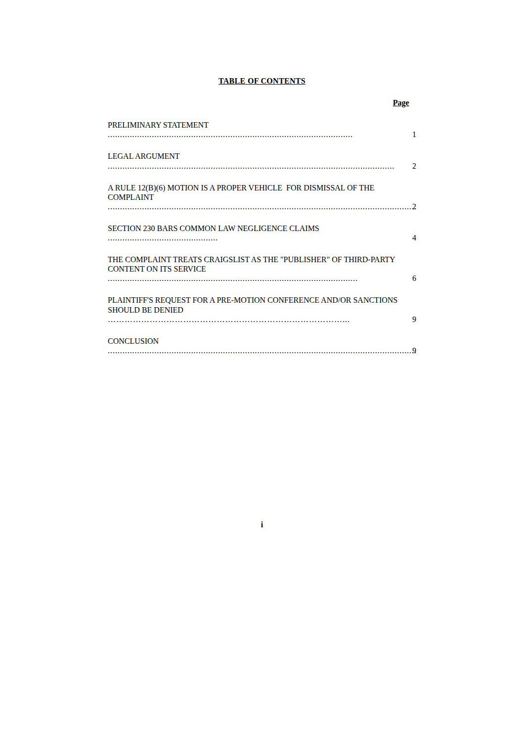TABLE OF CONTENTS
Page
PRELIMINARY STATEMENT .................................................................................................... 1
LEGAL ARGUMENT ..................................................................................................................... 2
A RULE 12(b)(6) MOTION IS A PROPER VEHICLE FOR DISMISSAL OF THE COMPLAINT .................................................................................................................................. 2
SECTION 230 BARS COMMON LAW NEGLIGENCE CLAIMS ............................................. 4
THE COMPLAINT TREATS CRAIGSLIST AS THE "PUBLISHER" OF THIRD-PARTY CONTENT ON ITS SERVICE ...................................................................................................... 6
PLAINTIFF'S REQUEST FOR A PRE-MOTION CONFERENCE AND/OR SANCTIONS SHOULD BE DENIED …………………………………………………………………………... 9
CONCLUSION .............................................................................................................................. 9
i